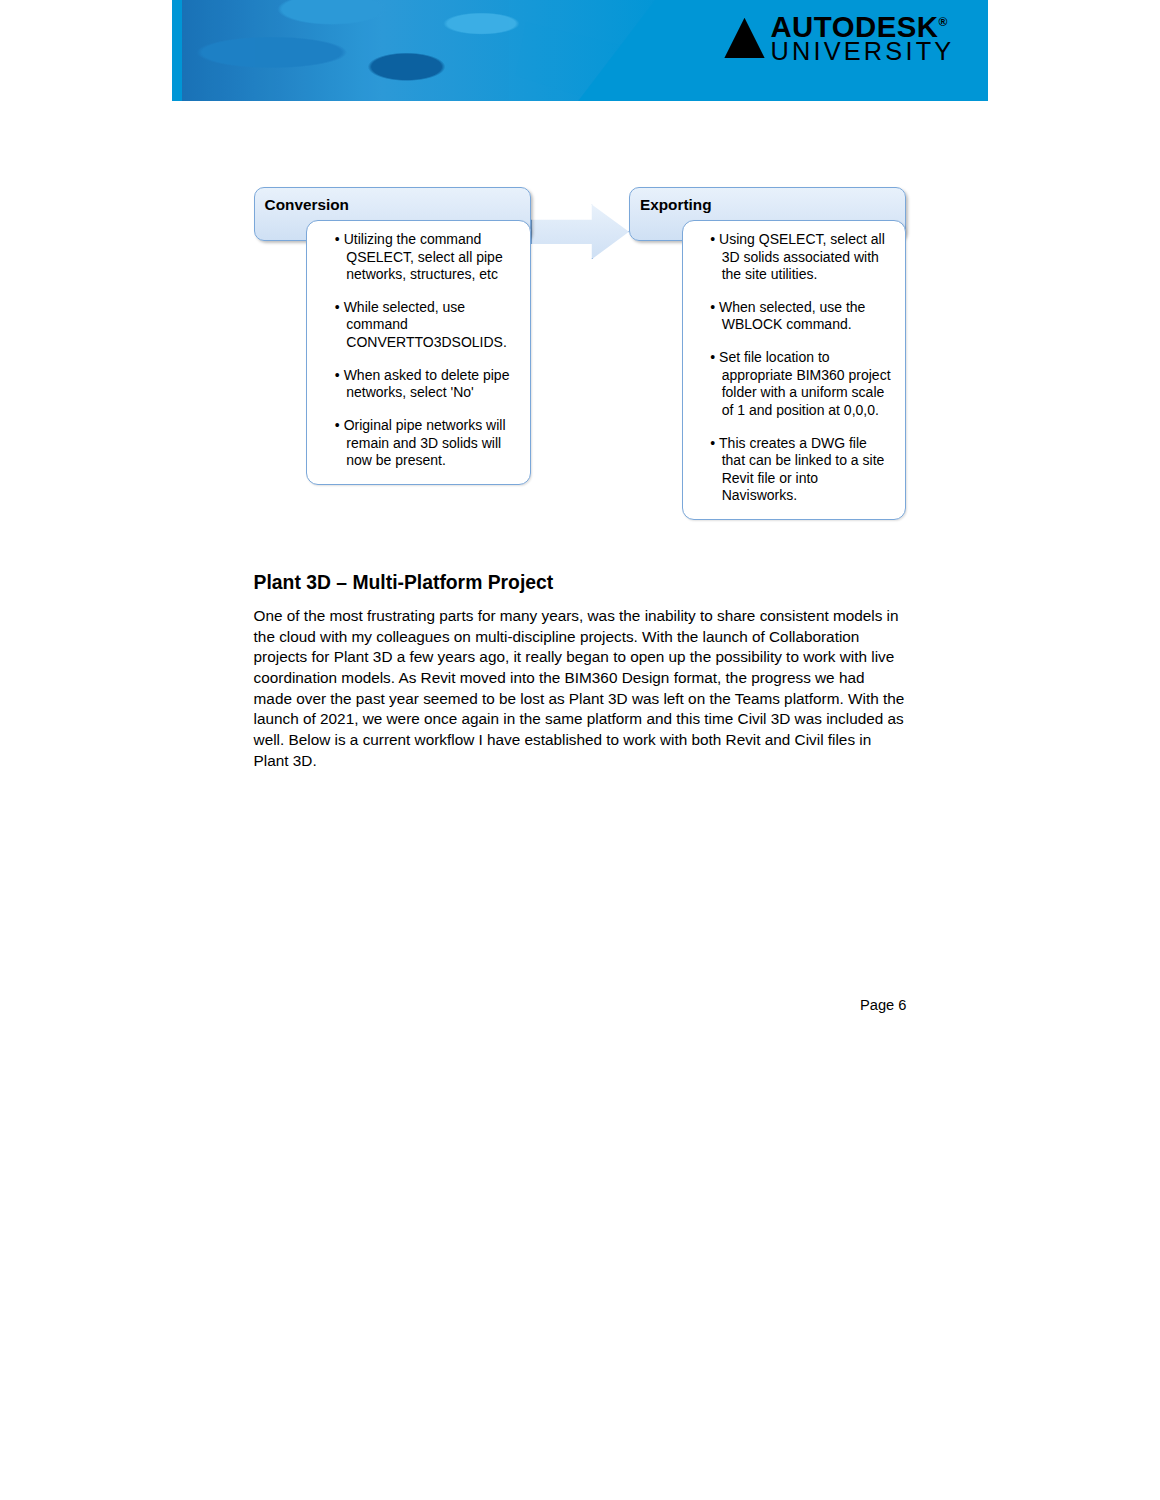AUTODESK®
UNIVERSITY
Conversion
Utilizing the command QSELECT, select all pipe networks, structures, etc
While selected, use command CONVERTTO3DSOLIDS.
When asked to delete pipe networks, select 'No'
Original pipe networks will remain and 3D solids will now be present.
Exporting
Using QSELECT, select all 3D solids associated with the site utilities.
When selected, use the WBLOCK command.
Set file location to appropriate BIM360 project folder with a uniform scale of 1 and position at 0,0,0.
This creates a DWG file that can be linked to a site Revit file or into Navisworks.
Plant 3D – Multi-Platform Project
One of the most frustrating parts for many years, was the inability to share consistent models in the cloud with my colleagues on multi-discipline projects. With the launch of Collaboration projects for Plant 3D a few years ago, it really began to open up the possibility to work with live coordination models. As Revit moved into the BIM360 Design format, the progress we had made over the past year seemed to be lost as Plant 3D was left on the Teams platform. With the launch of 2021, we were once again in the same platform and this time Civil 3D was included as well. Below is a current workflow I have established to work with both Revit and Civil files in Plant 3D.
Page 6